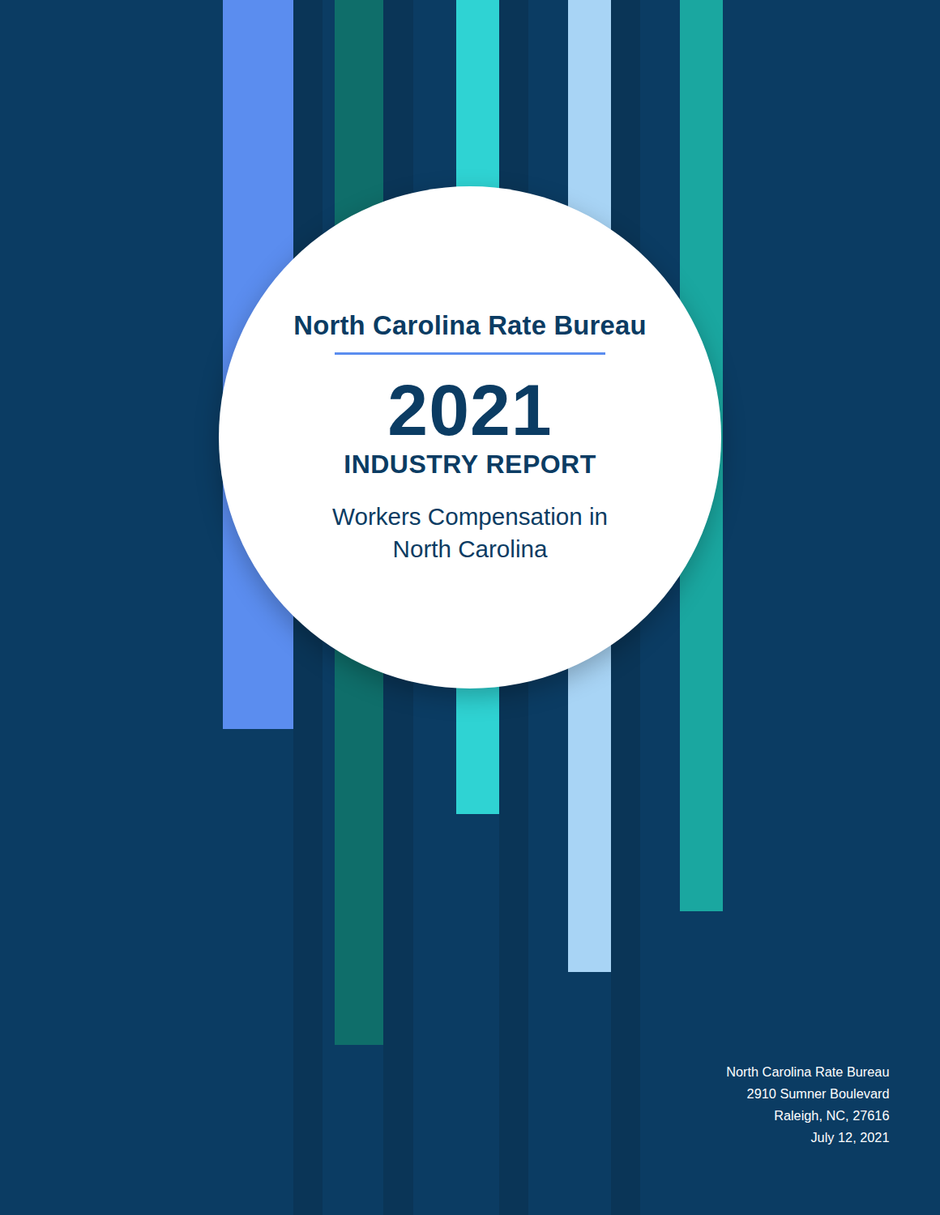North Carolina Rate Bureau
2021
INDUSTRY REPORT
Workers Compensation in North Carolina
North Carolina Rate Bureau
2910 Sumner Boulevard
Raleigh, NC, 27616
July 12, 2021